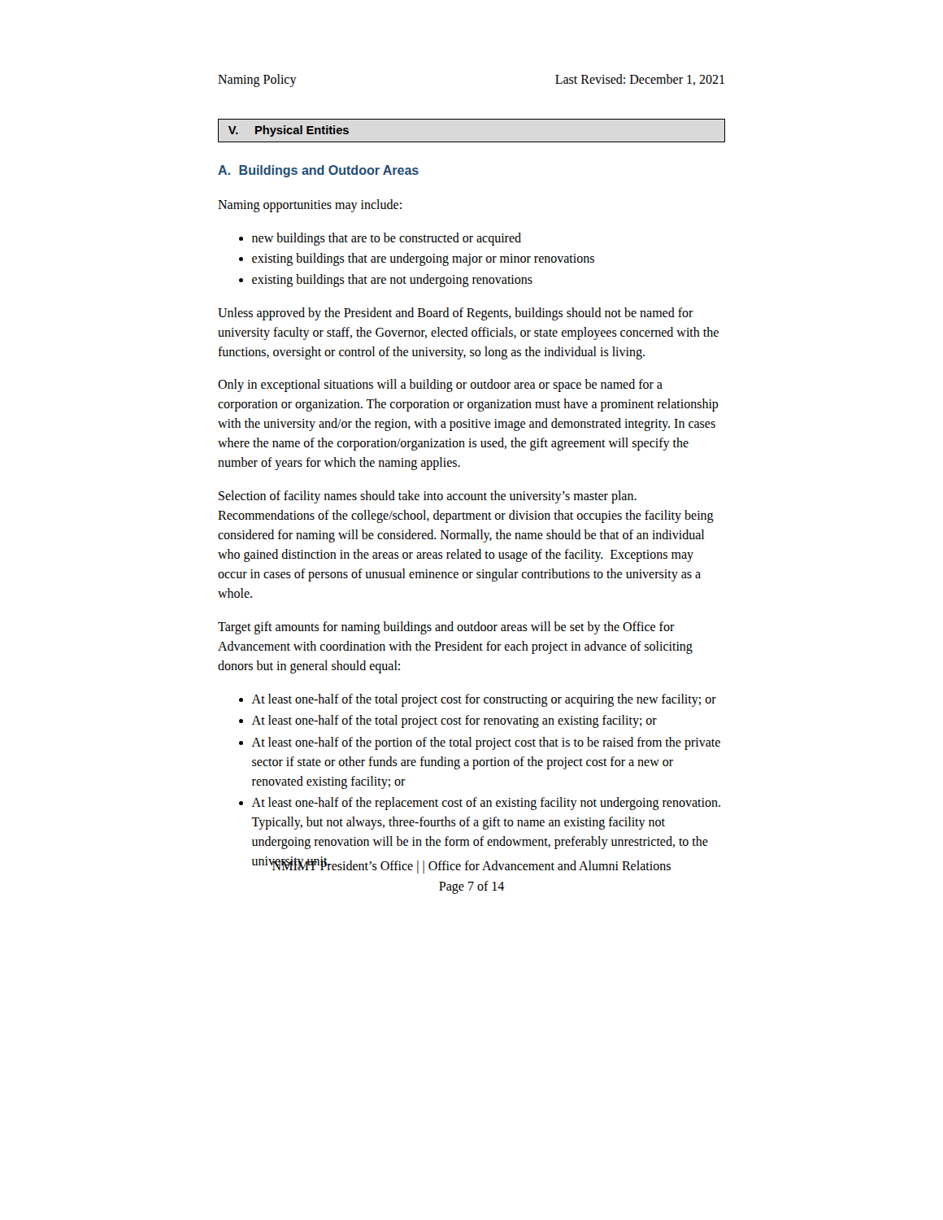Naming Policy Last Revised: December 1, 2021
V. Physical Entities
A. Buildings and Outdoor Areas
Naming opportunities may include:
new buildings that are to be constructed or acquired
existing buildings that are undergoing major or minor renovations
existing buildings that are not undergoing renovations
Unless approved by the President and Board of Regents, buildings should not be named for university faculty or staff, the Governor, elected officials, or state employees concerned with the functions, oversight or control of the university, so long as the individual is living.
Only in exceptional situations will a building or outdoor area or space be named for a corporation or organization. The corporation or organization must have a prominent relationship with the university and/or the region, with a positive image and demonstrated integrity. In cases where the name of the corporation/organization is used, the gift agreement will specify the number of years for which the naming applies.
Selection of facility names should take into account the university’s master plan. Recommendations of the college/school, department or division that occupies the facility being considered for naming will be considered. Normally, the name should be that of an individual who gained distinction in the areas or areas related to usage of the facility. Exceptions may occur in cases of persons of unusual eminence or singular contributions to the university as a whole.
Target gift amounts for naming buildings and outdoor areas will be set by the Office for Advancement with coordination with the President for each project in advance of soliciting donors but in general should equal:
At least one-half of the total project cost for constructing or acquiring the new facility; or
At least one-half of the total project cost for renovating an existing facility; or
At least one-half of the portion of the total project cost that is to be raised from the private sector if state or other funds are funding a portion of the project cost for a new or renovated existing facility; or
At least one-half of the replacement cost of an existing facility not undergoing renovation. Typically, but not always, three-fourths of a gift to name an existing facility not undergoing renovation will be in the form of endowment, preferably unrestricted, to the university unit.
NMIMT President’s Office | | Office for Advancement and Alumni Relations
Page 7 of 14